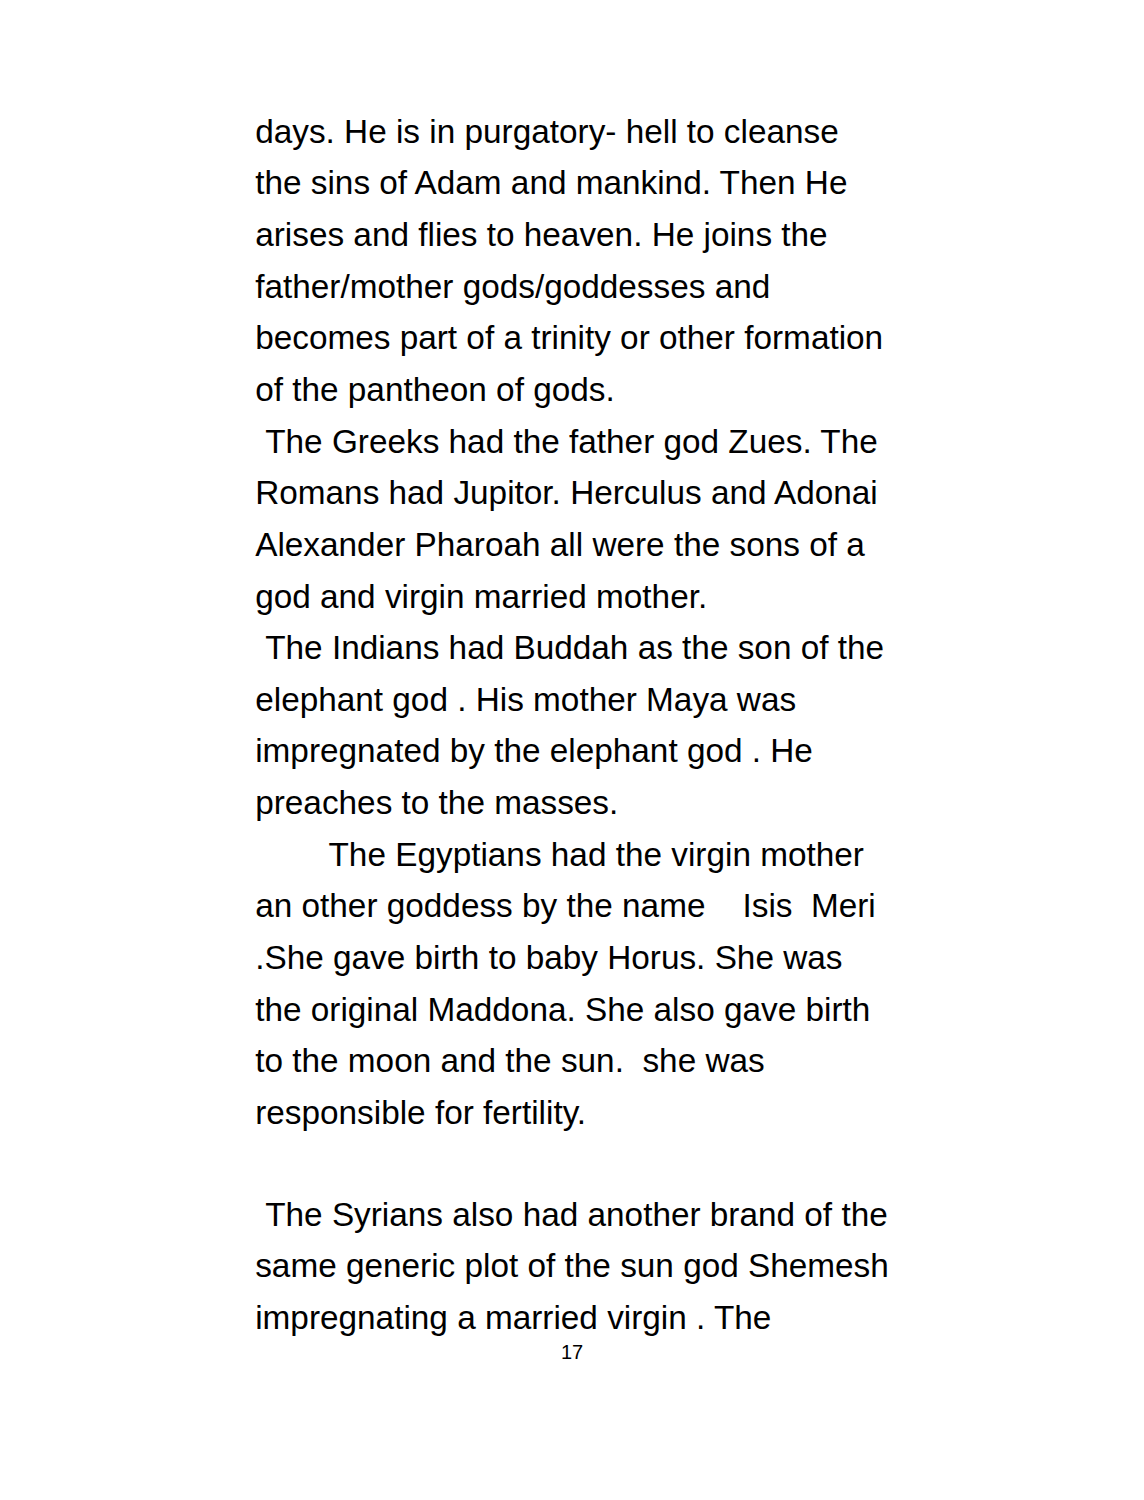days. He is in purgatory- hell to cleanse the sins of Adam and mankind. Then He arises and flies to heaven. He joins the father/mother gods/goddesses and becomes part of a trinity or other formation of the pantheon of gods.
The Greeks had the father god Zues. The Romans had Jupitor. Herculus and Adonai Alexander Pharoah all were the sons of a god and virgin married mother.
The Indians had Buddah as the son of the elephant god . His mother Maya was impregnated by the elephant god . He preaches to the masses.
The Egyptians had the virgin mother an other goddess by the name Isis Meri .She gave birth to baby Horus. She was the original Maddona. She also gave birth to the moon and the sun. she was responsible for fertility.
The Syrians also had another brand of the same generic plot of the sun god Shemesh impregnating a married virgin . The
17